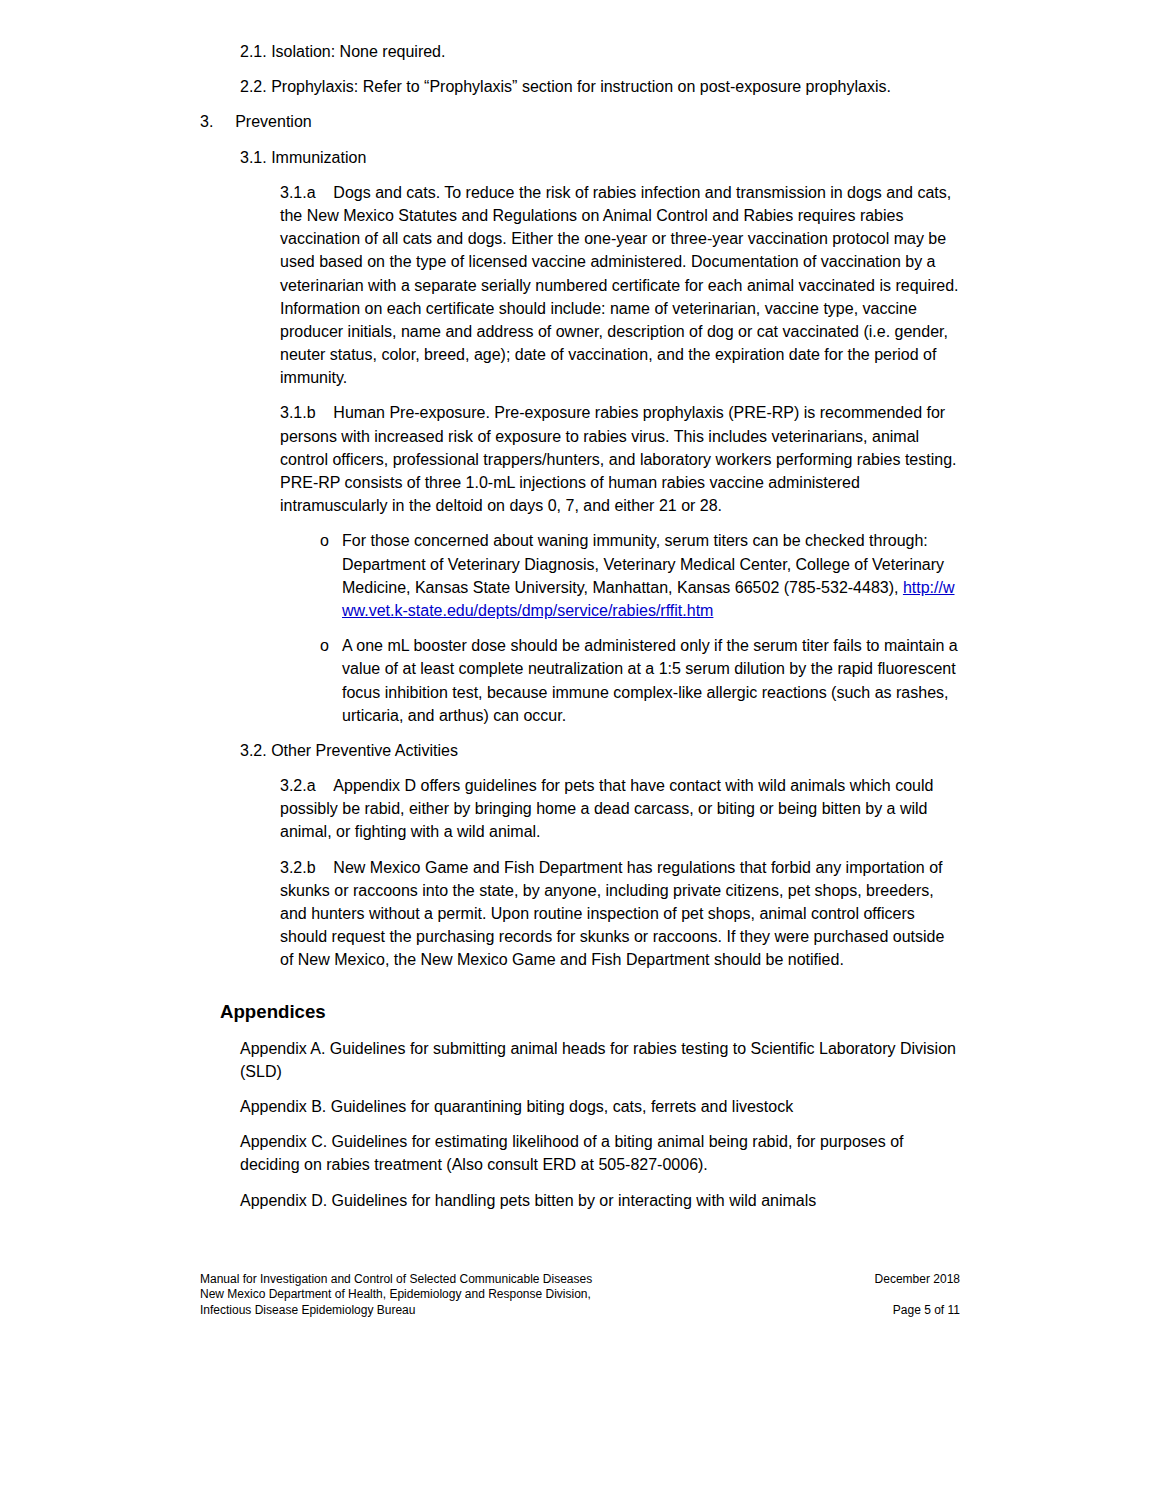2.1. Isolation: None required.
2.2. Prophylaxis: Refer to “Prophylaxis” section for instruction on post-exposure prophylaxis.
3. Prevention
3.1. Immunization
3.1.a Dogs and cats. To reduce the risk of rabies infection and transmission in dogs and cats, the New Mexico Statutes and Regulations on Animal Control and Rabies requires rabies vaccination of all cats and dogs. Either the one-year or three-year vaccination protocol may be used based on the type of licensed vaccine administered. Documentation of vaccination by a veterinarian with a separate serially numbered certificate for each animal vaccinated is required. Information on each certificate should include: name of veterinarian, vaccine type, vaccine producer initials, name and address of owner, description of dog or cat vaccinated (i.e. gender, neuter status, color, breed, age); date of vaccination, and the expiration date for the period of immunity.
3.1.b Human Pre-exposure. Pre-exposure rabies prophylaxis (PRE-RP) is recommended for persons with increased risk of exposure to rabies virus. This includes veterinarians, animal control officers, professional trappers/hunters, and laboratory workers performing rabies testing. PRE-RP consists of three 1.0-mL injections of human rabies vaccine administered intramuscularly in the deltoid on days 0, 7, and either 21 or 28.
For those concerned about waning immunity, serum titers can be checked through: Department of Veterinary Diagnosis, Veterinary Medical Center, College of Veterinary Medicine, Kansas State University, Manhattan, Kansas 66502 (785-532-4483), http://www.vet.k-state.edu/depts/dmp/service/rabies/rffit.htm
A one mL booster dose should be administered only if the serum titer fails to maintain a value of at least complete neutralization at a 1:5 serum dilution by the rapid fluorescent focus inhibition test, because immune complex-like allergic reactions (such as rashes, urticaria, and arthus) can occur.
3.2. Other Preventive Activities
3.2.a Appendix D offers guidelines for pets that have contact with wild animals which could possibly be rabid, either by bringing home a dead carcass, or biting or being bitten by a wild animal, or fighting with a wild animal.
3.2.b New Mexico Game and Fish Department has regulations that forbid any importation of skunks or raccoons into the state, by anyone, including private citizens, pet shops, breeders, and hunters without a permit. Upon routine inspection of pet shops, animal control officers should request the purchasing records for skunks or raccoons. If they were purchased outside of New Mexico, the New Mexico Game and Fish Department should be notified.
Appendices
Appendix A. Guidelines for submitting animal heads for rabies testing to Scientific Laboratory Division (SLD)
Appendix B. Guidelines for quarantining biting dogs, cats, ferrets and livestock
Appendix C. Guidelines for estimating likelihood of a biting animal being rabid, for purposes of deciding on rabies treatment (Also consult ERD at 505-827-0006).
Appendix D. Guidelines for handling pets bitten by or interacting with wild animals
Manual for Investigation and Control of Selected Communicable Diseases December 2018
New Mexico Department of Health, Epidemiology and Response Division,
Infectious Disease Epidemiology Bureau Page 5 of 11